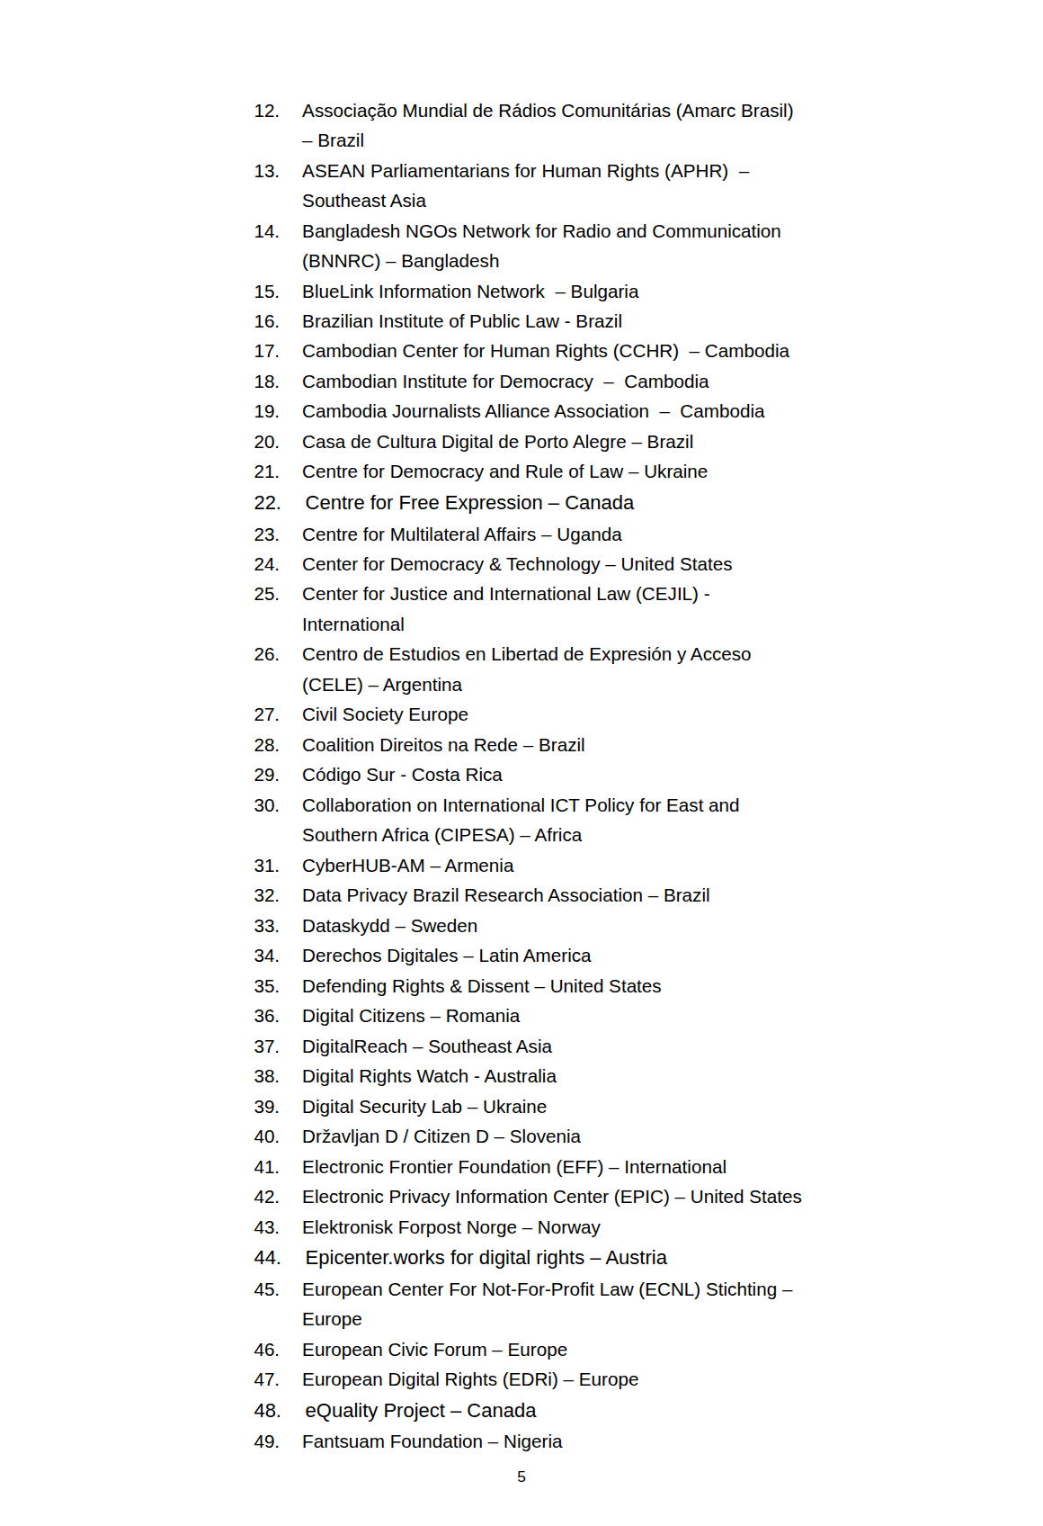12. Associação Mundial de Rádios Comunitárias (Amarc Brasil) – Brazil
13. ASEAN Parliamentarians for Human Rights (APHR) – Southeast Asia
14. Bangladesh NGOs Network for Radio and Communication (BNNRC) – Bangladesh
15. BlueLink Information Network – Bulgaria
16. Brazilian Institute of Public Law - Brazil
17. Cambodian Center for Human Rights (CCHR) – Cambodia
18. Cambodian Institute for Democracy – Cambodia
19. Cambodia Journalists Alliance Association – Cambodia
20. Casa de Cultura Digital de Porto Alegre – Brazil
21. Centre for Democracy and Rule of Law – Ukraine
22. Centre for Free Expression – Canada
23. Centre for Multilateral Affairs – Uganda
24. Center for Democracy & Technology – United States
25. Center for Justice and International Law (CEJIL) - International
26. Centro de Estudios en Libertad de Expresión y Acceso (CELE) – Argentina
27. Civil Society Europe
28. Coalition Direitos na Rede – Brazil
29. Código Sur - Costa Rica
30. Collaboration on International ICT Policy for East and Southern Africa (CIPESA) – Africa
31. CyberHUB-AM – Armenia
32. Data Privacy Brazil Research Association – Brazil
33. Dataskydd – Sweden
34. Derechos Digitales – Latin America
35. Defending Rights & Dissent – United States
36. Digital Citizens – Romania
37. DigitalReach – Southeast Asia
38. Digital Rights Watch - Australia
39. Digital Security Lab – Ukraine
40. Državljan D / Citizen D – Slovenia
41. Electronic Frontier Foundation (EFF) – International
42. Electronic Privacy Information Center (EPIC) – United States
43. Elektronisk Forpost Norge – Norway
44. Epicenter.works for digital rights – Austria
45. European Center For Not-For-Profit Law (ECNL) Stichting – Europe
46. European Civic Forum – Europe
47. European Digital Rights (EDRi) – Europe
48. eQuality Project – Canada
49. Fantsuam Foundation – Nigeria
5